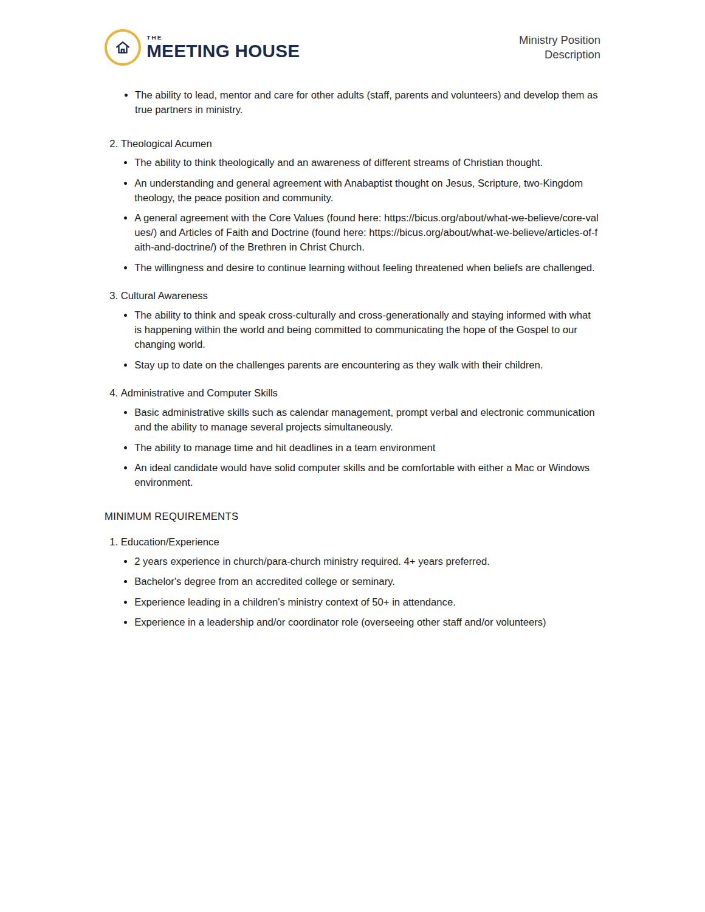THE MEETING HOUSE
Ministry Position
Description
The ability to lead, mentor and care for other adults (staff, parents and volunteers) and develop them as true partners in ministry.
Theological Acumen
The ability to think theologically and an awareness of different streams of Christian thought.
An understanding and general agreement with Anabaptist thought on Jesus, Scripture, two-Kingdom theology, the peace position and community.
A general agreement with the Core Values (found here: https://bicus.org/about/what-we-believe/core-values/) and Articles of Faith and Doctrine (found here: https://bicus.org/about/what-we-believe/articles-of-faith-and-doctrine/) of the Brethren in Christ Church.
The willingness and desire to continue learning without feeling threatened when beliefs are challenged.
Cultural Awareness
The ability to think and speak cross-culturally and cross-generationally and staying informed with what is happening within the world and being committed to communicating the hope of the Gospel to our changing world.
Stay up to date on the challenges parents are encountering as they walk with their children.
Administrative and Computer Skills
Basic administrative skills such as calendar management, prompt verbal and electronic communication and the ability to manage several projects simultaneously.
The ability to manage time and hit deadlines in a team environment
An ideal candidate would have solid computer skills and be comfortable with either a Mac or Windows environment.
MINIMUM REQUIREMENTS
Education/Experience
2 years experience in church/para-church ministry required. 4+ years preferred.
Bachelor's degree from an accredited college or seminary.
Experience leading in a children's ministry context of 50+ in attendance.
Experience in a leadership and/or coordinator role (overseeing other staff and/or volunteers)